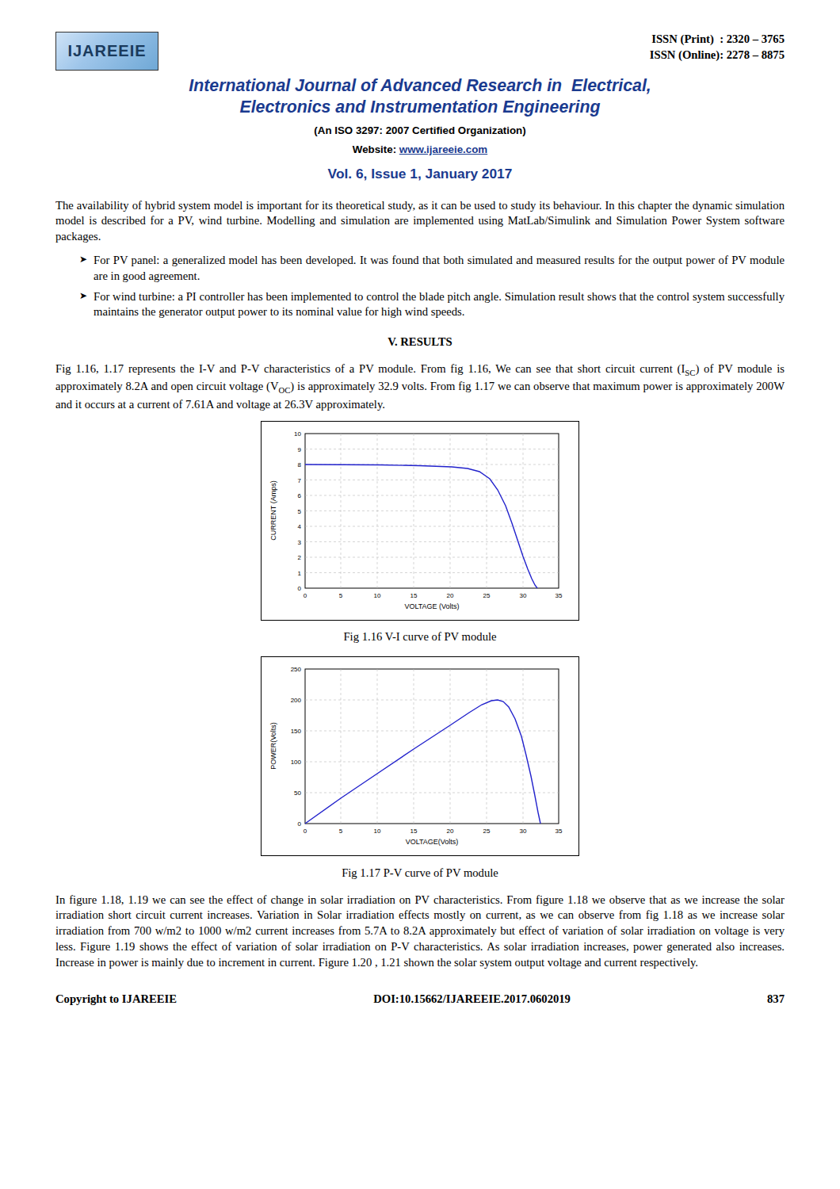IJAREEIE
ISSN (Print) : 2320 – 3765
ISSN (Online): 2278 – 8875
International Journal of Advanced Research in Electrical,
Electronics and Instrumentation Engineering
(An ISO 3297: 2007 Certified Organization)
Website: www.ijareeie.com
Vol. 6, Issue 1, January 2017
The availability of hybrid system model is important for its theoretical study, as it can be used to study its behaviour. In this chapter the dynamic simulation model is described for a PV, wind turbine. Modelling and simulation are implemented using MatLab/Simulink and Simulation Power System software packages.
For PV panel: a generalized model has been developed. It was found that both simulated and measured results for the output power of PV module are in good agreement.
For wind turbine: a PI controller has been implemented to control the blade pitch angle. Simulation result shows that the control system successfully maintains the generator output power to its nominal value for high wind speeds.
V. RESULTS
Fig 1.16, 1.17 represents the I-V and P-V characteristics of a PV module. From fig 1.16, We can see that short circuit current (ISC) of PV module is approximately 8.2A and open circuit voltage (VOC) is approximately 32.9 volts. From fig 1.17 we can observe that maximum power is approximately 200W and it occurs at a current of 7.61A and voltage at 26.3V approximately.
10 9 8 7 6 5 4 3 2 1 0 0 5 10 15 20 25 30 35 VOLTAGE (Volts) CURRENT (Amps)
Fig 1.16 V-I curve of PV module
250 200 150 100 50 0 0 5 10 15 20 25 30 35 VOLTAGE(Volts) POWER(Volts)
Fig 1.17 P-V curve of PV module
In figure 1.18, 1.19 we can see the effect of change in solar irradiation on PV characteristics. From figure 1.18 we observe that as we increase the solar irradiation short circuit current increases. Variation in Solar irradiation effects mostly on current, as we can observe from fig 1.18 as we increase solar irradiation from 700 w/m2 to 1000 w/m2 current increases from 5.7A to 8.2A approximately but effect of variation of solar irradiation on voltage is very less. Figure 1.19 shows the effect of variation of solar irradiation on P-V characteristics. As solar irradiation increases, power generated also increases. Increase in power is mainly due to increment in current. Figure 1.20 , 1.21 shown the solar system output voltage and current respectively.
Copyright to IJAREEIE
DOI:10.15662/IJAREEIE.2017.0602019
837